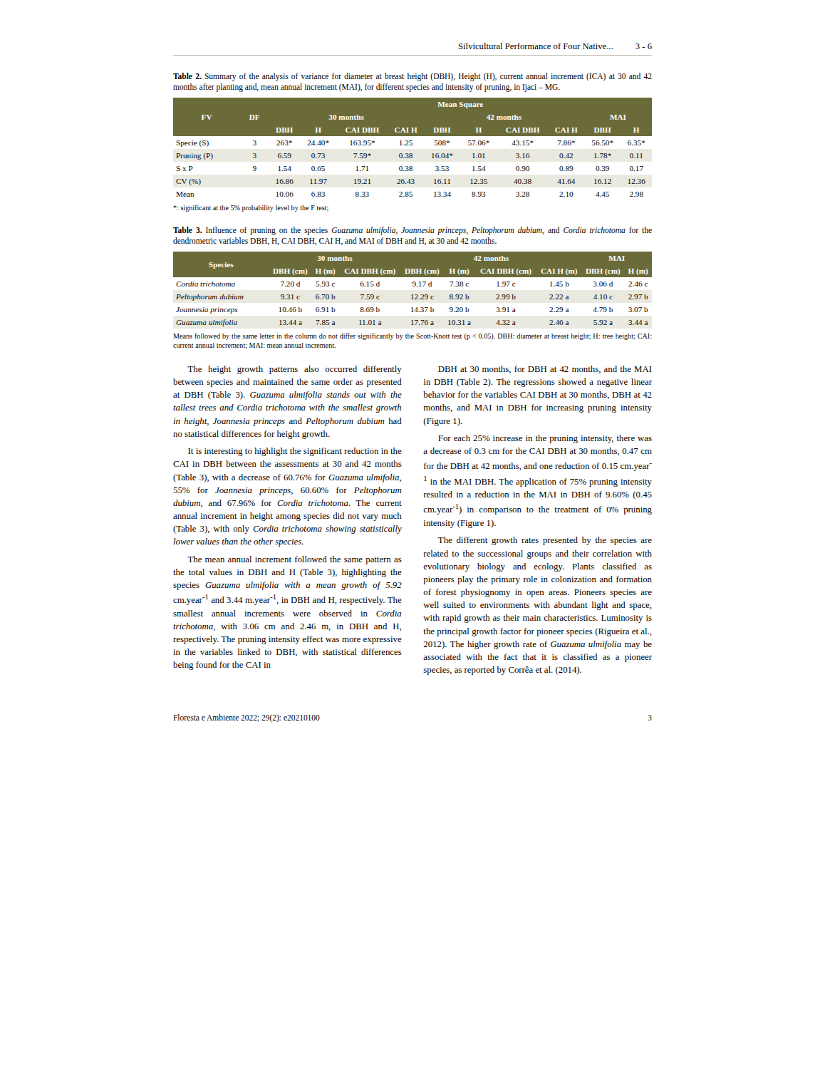Silvicultural Performance of Four Native... 3 - 6
Table 2. Summary of the analysis of variance for diameter at breast height (DBH), Height (H), current annual increment (ICA) at 30 and 42 months after planting and, mean annual increment (MAI), for different species and intensity of pruning, in Ijaci – MG.
| FV | DF | Mean Square |
| --- | --- | --- |
| 30 months | 42 months | MAI |
| DBH | H | CAI DBH | CAI H | DBH | H | CAI DBH | CAI H | DBH | H |
| Specie (S) | 3 | 263* | 24.40* | 163.95* | 1.25 | 508* | 57.06* | 43.15* | 7.86* | 56.50* | 6.35* |
| Pruning (P) | 3 | 6.59 | 0.73 | 7.59* | 0.38 | 16.04* | 1.01 | 3.16 | 0.42 | 1.78* | 0.11 |
| S x P | 9 | 1.54 | 0.65 | 1.71 | 0.38 | 3.53 | 1.54 | 0.90 | 0.89 | 0.39 | 0.17 |
| CV (%) | | 16.86 | 11.97 | 19.21 | 26.43 | 16.11 | 12.35 | 40.38 | 41.64 | 16.12 | 12.36 |
| Mean | | 10.06 | 6.83 | 8.33 | 2.85 | 13.34 | 8.93 | 3.28 | 2.10 | 4.45 | 2.98 |
*: significant at the 5% probability level by the F test;
Table 3. Influence of pruning on the species Guazuma ulmifolia, Joannesia princeps, Peltophorum dubium, and Cordia trichotoma for the dendrometric variables DBH, H, CAI DBH, CAI H, and MAI of DBH and H, at 30 and 42 months.
| Species | 30 months | 42 months | MAI |
| --- | --- | --- | --- |
| DBH (cm) | H (m) | CAI DBH (cm) | DBH (cm) | H (m) | CAI DBH (cm) | CAI H (m) | DBH (cm) | H (m) |
| Cordia trichotoma | 7.20 d | 5.93 c | 6.15 d | 9.17 d | 7.38 c | 1.97 c | 1.45 b | 3.06 d | 2.46 c |
| Peltophorum dubium | 9.31 c | 6.70 b | 7.59 c | 12.29 c | 8.92 b | 2.99 b | 2.22 a | 4.10 c | 2.97 b |
| Joannesia princeps | 10.46 b | 6.91 b | 8.69 b | 14.37 b | 9.20 b | 3.91 a | 2.29 a | 4.79 b | 3.07 b |
| Guazuma ulmifolia | 13.44 a | 7.85 a | 11.01 a | 17.76 a | 10.31 a | 4.32 a | 2.46 a | 5.92 a | 3.44 a |
Means followed by the same letter in the column do not differ significantly by the Scott-Knott test (p < 0.05). DBH: diameter at breast height; H: tree height; CAI: current annual increment; MAI: mean annual increment.
The height growth patterns also occurred differently between species and maintained the same order as presented at DBH (Table 3). Guazuma ulmifolia stands out with the tallest trees and Cordia trichotoma with the smallest growth in height, Joannesia princeps and Peltophorum dubium had no statistical differences for height growth.
It is interesting to highlight the significant reduction in the CAI in DBH between the assessments at 30 and 42 months (Table 3), with a decrease of 60.76% for Guazuma ulmifolia, 55% for Joannesia princeps, 60.60% for Peltophorum dubium, and 67.96% for Cordia trichotoma. The current annual increment in height among species did not vary much (Table 3), with only Cordia trichotoma showing statistically lower values than the other species.
The mean annual increment followed the same pattern as the total values in DBH and H (Table 3), highlighting the species Guazuma ulmifolia with a mean growth of 5.92 cm.year-1 and 3.44 m.year-1, in DBH and H, respectively. The smallest annual increments were observed in Cordia trichotoma, with 3.06 cm and 2.46 m, in DBH and H, respectively. The pruning intensity effect was more expressive in the variables linked to DBH, with statistical differences being found for the CAI in
DBH at 30 months, for DBH at 42 months, and the MAI in DBH (Table 2). The regressions showed a negative linear behavior for the variables CAI DBH at 30 months, DBH at 42 months, and MAI in DBH for increasing pruning intensity (Figure 1).
For each 25% increase in the pruning intensity, there was a decrease of 0.3 cm for the CAI DBH at 30 months, 0.47 cm for the DBH at 42 months, and one reduction of 0.15 cm.year-1 in the MAI DBH. The application of 75% pruning intensity resulted in a reduction in the MAI in DBH of 9.60% (0.45 cm.year-1) in comparison to the treatment of 0% pruning intensity (Figure 1).
The different growth rates presented by the species are related to the successional groups and their correlation with evolutionary biology and ecology. Plants classified as pioneers play the primary role in colonization and formation of forest physiognomy in open areas. Pioneers species are well suited to environments with abundant light and space, with rapid growth as their main characteristics. Luminosity is the principal growth factor for pioneer species (Rigueira et al., 2012). The higher growth rate of Guazuma ulmifolia may be associated with the fact that it is classified as a pioneer species, as reported by Corrêa et al. (2014).
Floresta e Ambiente 2022; 29(2): e20210100 3